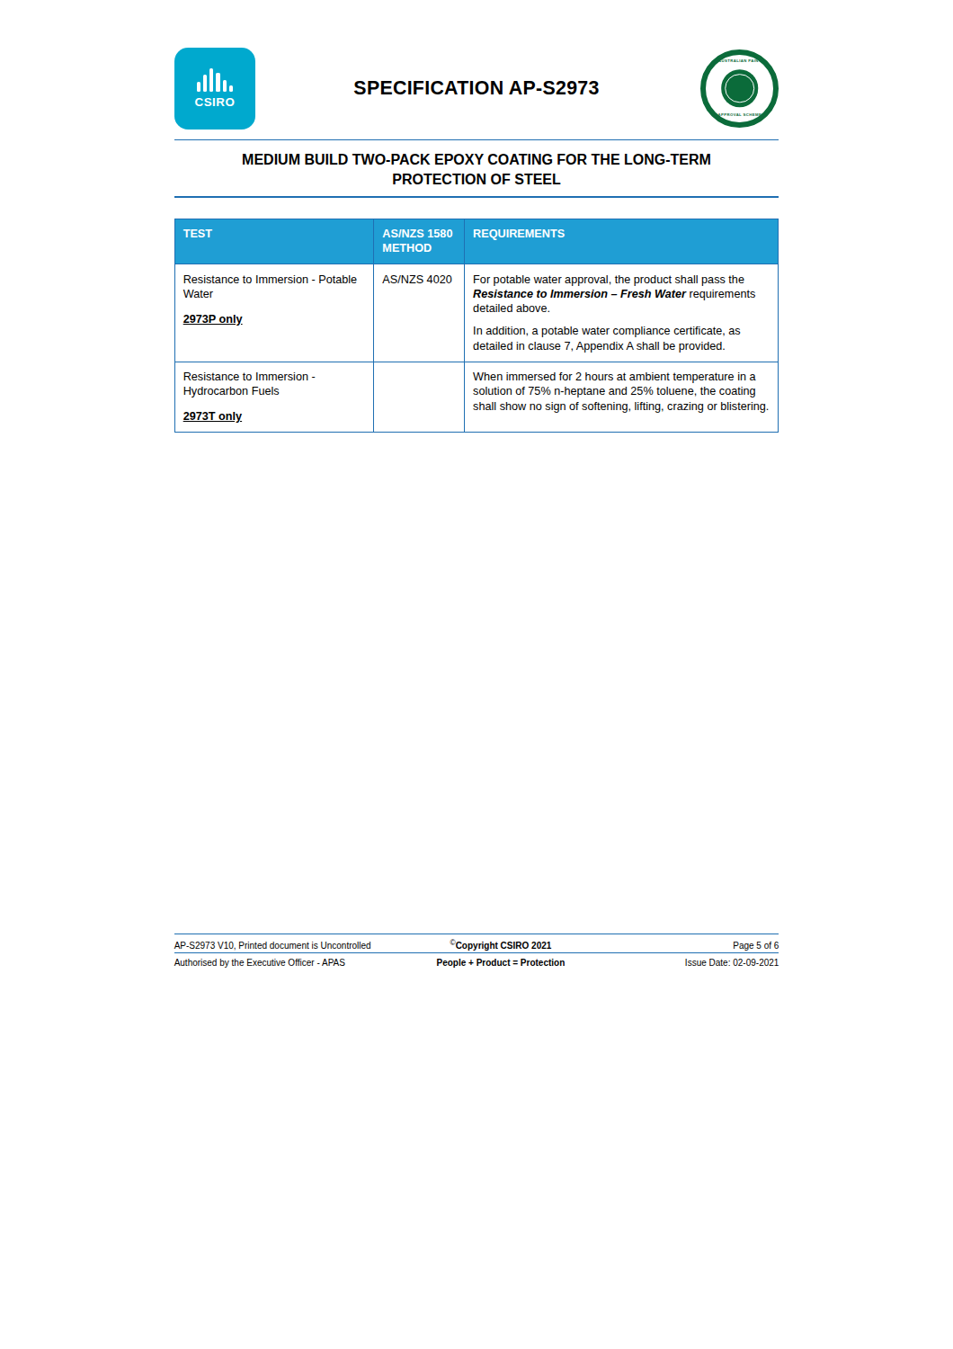CSIRO
SPECIFICATION AP-S2973
AUSTRALIAN PAINT
APPROVAL SCHEME
MEDIUM BUILD TWO-PACK EPOXY COATING FOR THE LONG-TERM
PROTECTION OF STEEL
| TEST | AS/NZS 1580 METHOD | REQUIREMENTS |
| --- | --- | --- |
| Resistance to Immersion - Potable Water 2973P only | AS/NZS 4020 | For potable water approval, the product shall pass the Resistance to Immersion – Fresh Water requirements detailed above. In addition, a potable water compliance certificate, as detailed in clause 7, Appendix A shall be provided. |
| Resistance to Immersion - Hydrocarbon Fuels 2973T only | | When immersed for 2 hours at ambient temperature in a solution of 75% n-heptane and 25% toluene, the coating shall show no sign of softening, lifting, crazing or blistering. |
AP-S2973 V10, Printed document is Uncontrolled
©Copyright CSIRO 2021
Page 5 of 6
Authorised by the Executive Officer - APAS
People + Product = Protection
Issue Date: 02-09-2021